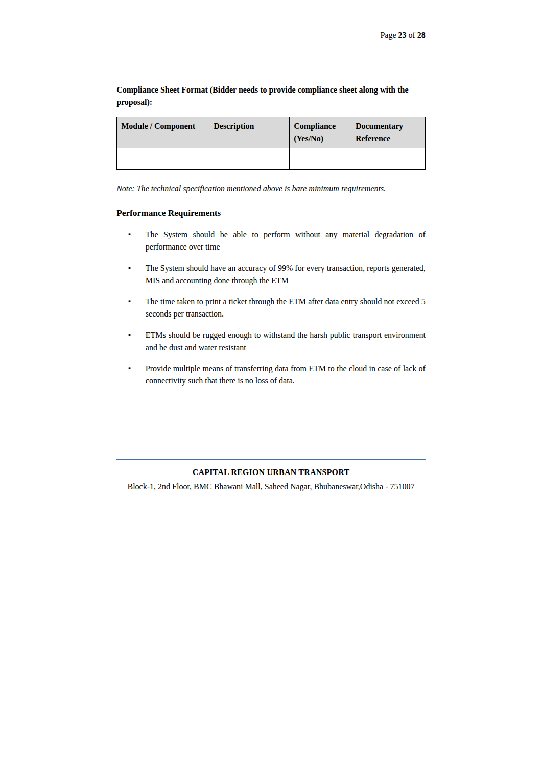Page 23 of 28
Compliance Sheet Format (Bidder needs to provide compliance sheet along with the proposal):
| Module / Component | Description | Compliance (Yes/No) | Documentary Reference |
| --- | --- | --- | --- |
Note: The technical specification mentioned above is bare minimum requirements.
Performance Requirements
The System should be able to perform without any material degradation of performance over time
The System should have an accuracy of 99% for every transaction, reports generated, MIS and accounting done through the ETM
The time taken to print a ticket through the ETM after data entry should not exceed 5 seconds per transaction.
ETMs should be rugged enough to withstand the harsh public transport environment and be dust and water resistant
Provide multiple means of transferring data from ETM to the cloud in case of lack of connectivity such that there is no loss of data.
CAPITAL REGION URBAN TRANSPORT
Block-1, 2nd Floor, BMC Bhawani Mall, Saheed Nagar, Bhubaneswar,Odisha - 751007